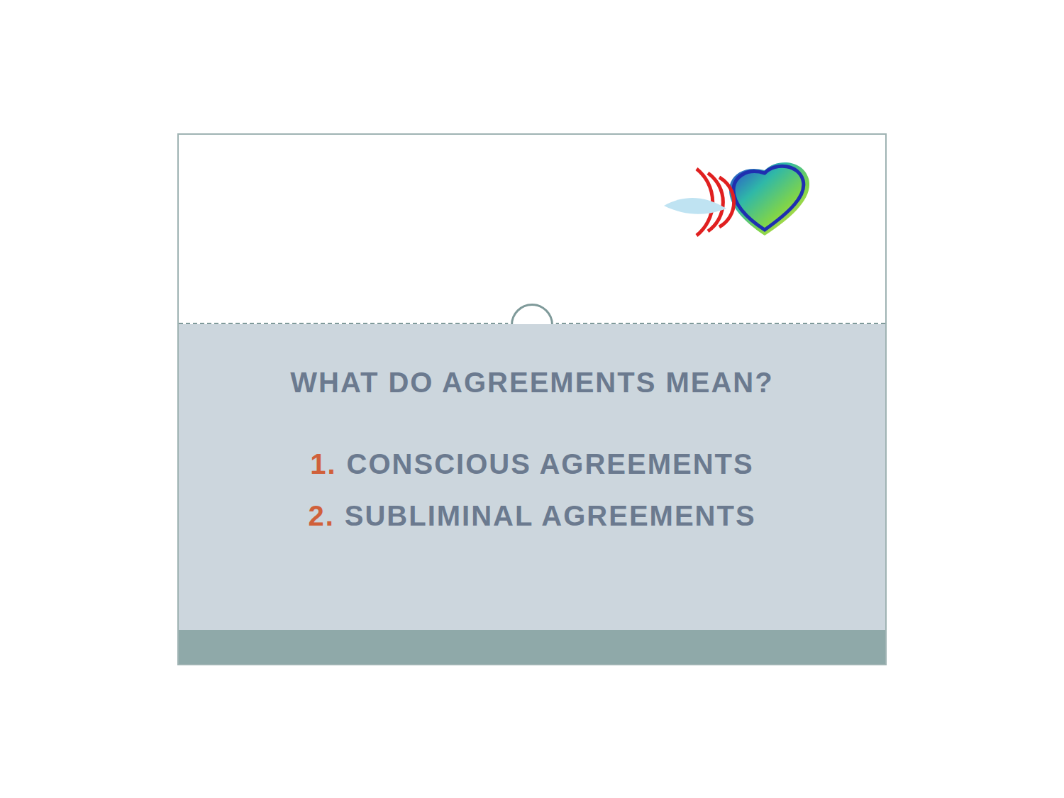WHAT DO AGREEMENTS MEAN?
1. CONSCIOUS AGREEMENTS
2. SUBLIMINAL AGREEMENTS